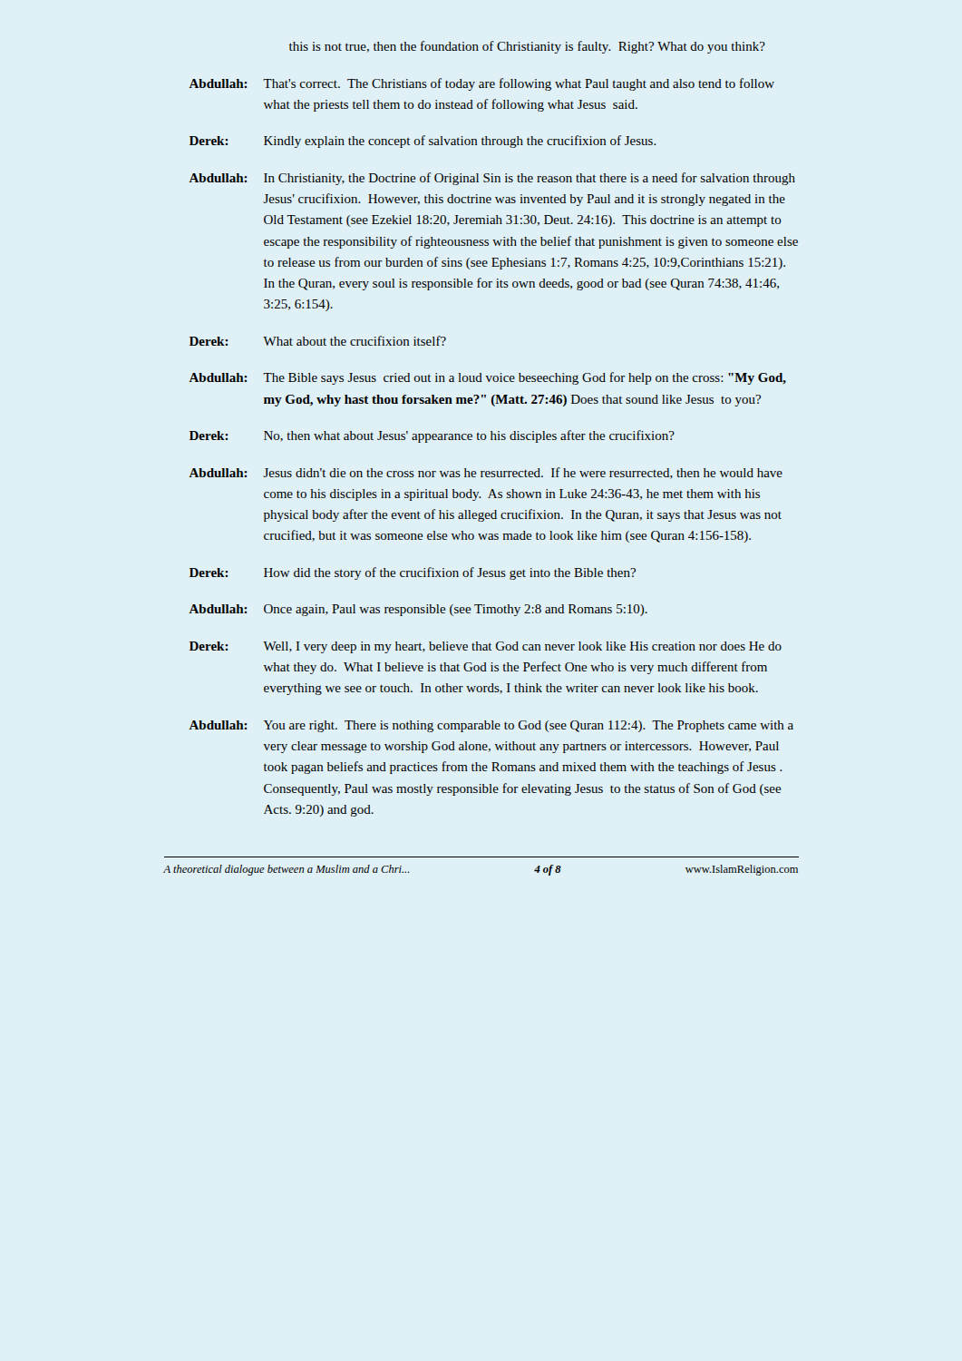this is not true, then the foundation of Christianity is faulty. Right? What do you think?
Abdullah:
That's correct. The Christians of today are following what Paul taught and also tend to follow what the priests tell them to do instead of following what Jesus said.
Derek:
Kindly explain the concept of salvation through the crucifixion of Jesus.
Abdullah:
In Christianity, the Doctrine of Original Sin is the reason that there is a need for salvation through Jesus' crucifixion. However, this doctrine was invented by Paul and it is strongly negated in the Old Testament (see Ezekiel 18:20, Jeremiah 31:30, Deut. 24:16). This doctrine is an attempt to escape the responsibility of righteousness with the belief that punishment is given to someone else to release us from our burden of sins (see Ephesians 1:7, Romans 4:25, 10:9,Corinthians 15:21). In the Quran, every soul is responsible for its own deeds, good or bad (see Quran 74:38, 41:46, 3:25, 6:154).
Derek:
What about the crucifixion itself?
Abdullah:
The Bible says Jesus cried out in a loud voice beseeching God for help on the cross: "My God, my God, why hast thou forsaken me?" (Matt. 27:46) Does that sound like Jesus to you?
Derek:
No, then what about Jesus' appearance to his disciples after the crucifixion?
Abdullah:
Jesus didn't die on the cross nor was he resurrected. If he were resurrected, then he would have come to his disciples in a spiritual body. As shown in Luke 24:36-43, he met them with his physical body after the event of his alleged crucifixion. In the Quran, it says that Jesus was not crucified, but it was someone else who was made to look like him (see Quran 4:156-158).
Derek:
How did the story of the crucifixion of Jesus get into the Bible then?
Abdullah:
Once again, Paul was responsible (see Timothy 2:8 and Romans 5:10).
Derek:
Well, I very deep in my heart, believe that God can never look like His creation nor does He do what they do. What I believe is that God is the Perfect One who is very much different from everything we see or touch. In other words, I think the writer can never look like his book.
Abdullah:
You are right. There is nothing comparable to God (see Quran 112:4). The Prophets came with a very clear message to worship God alone, without any partners or intercessors. However, Paul took pagan beliefs and practices from the Romans and mixed them with the teachings of Jesus . Consequently, Paul was mostly responsible for elevating Jesus to the status of Son of God (see Acts. 9:20) and god.
A theoretical dialogue between a Muslim and a Chri... 4 of 8 www.IslamReligion.com